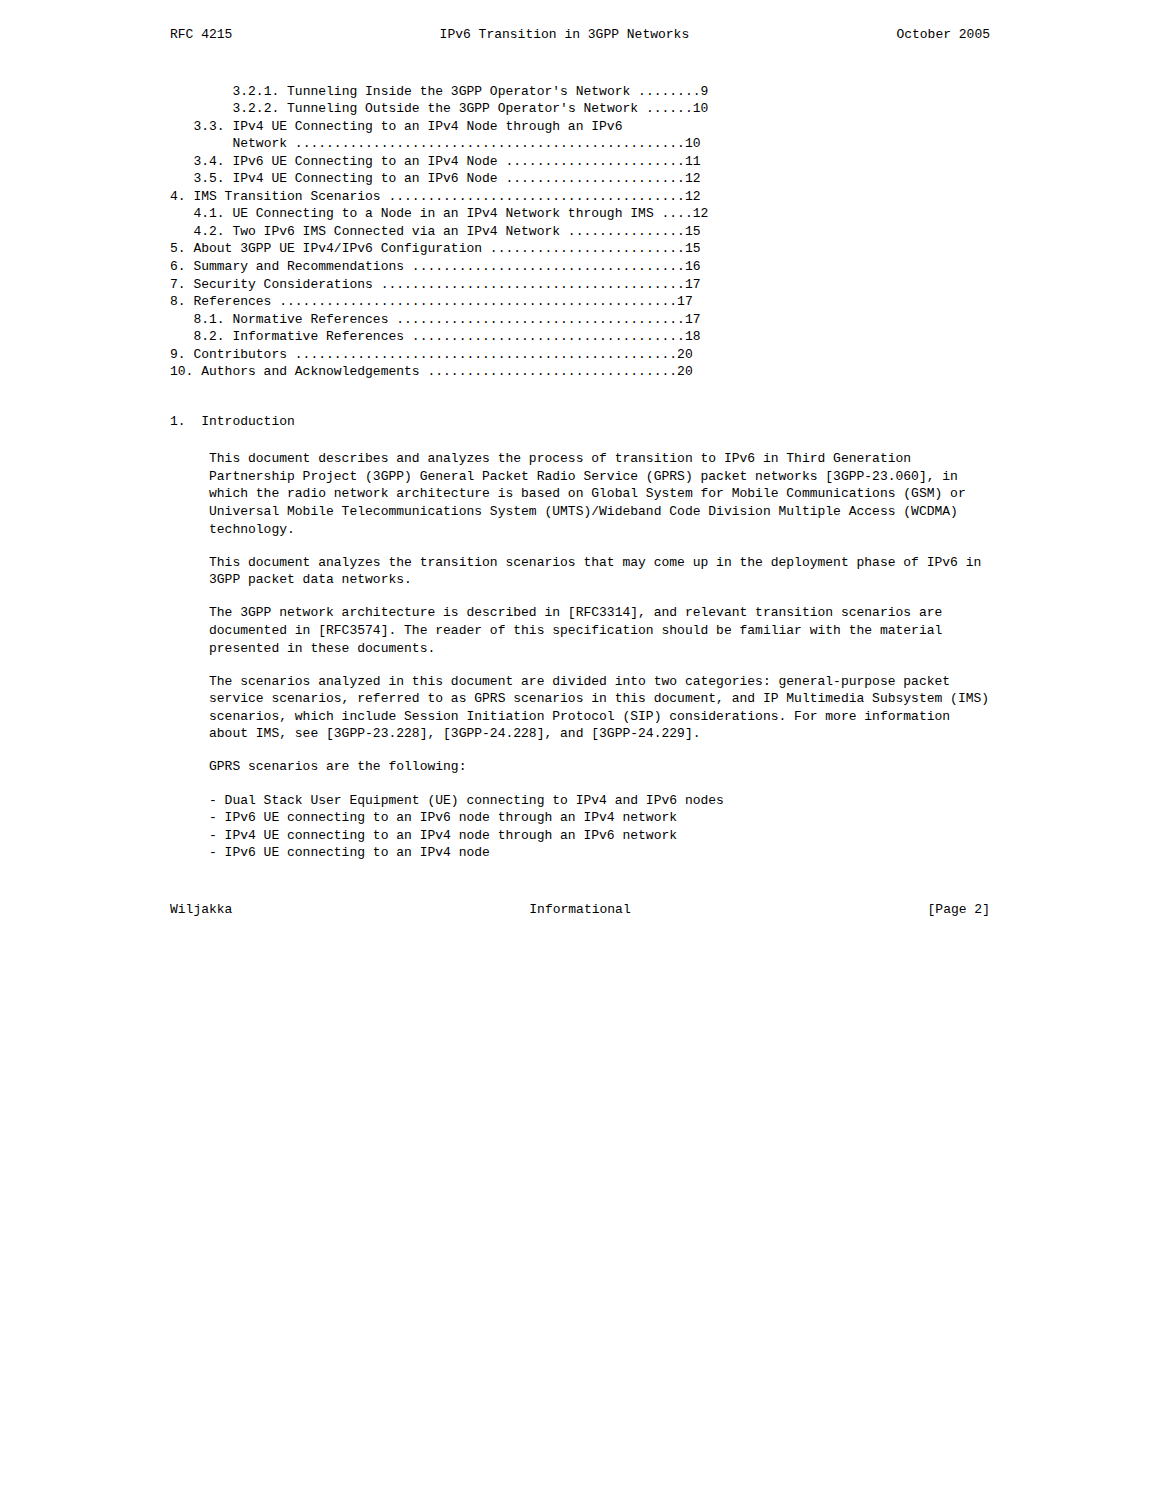RFC 4215 IPv6 Transition in 3GPP Networks October 2005
        3.2.1. Tunneling Inside the 3GPP Operator's Network ........9
        3.2.2. Tunneling Outside the 3GPP Operator's Network ......10
   3.3. IPv4 UE Connecting to an IPv4 Node through an IPv6
        Network ..................................................10
   3.4. IPv6 UE Connecting to an IPv4 Node .......................11
   3.5. IPv4 UE Connecting to an IPv6 Node .......................12
4. IMS Transition Scenarios ......................................12
   4.1. UE Connecting to a Node in an IPv4 Network through IMS ....12
   4.2. Two IPv6 IMS Connected via an IPv4 Network ...............15
5. About 3GPP UE IPv4/IPv6 Configuration .........................15
6. Summary and Recommendations ...................................16
7. Security Considerations .......................................17
8. References ...................................................17
   8.1. Normative References .....................................17
   8.2. Informative References ...................................18
9. Contributors .................................................20
10. Authors and Acknowledgements ................................20
1.  Introduction
This document describes and analyzes the process of transition to IPv6 in Third Generation Partnership Project (3GPP) General Packet Radio Service (GPRS) packet networks [3GPP-23.060], in which the radio network architecture is based on Global System for Mobile Communications (GSM) or Universal Mobile Telecommunications System (UMTS)/Wideband Code Division Multiple Access (WCDMA) technology.
This document analyzes the transition scenarios that may come up in the deployment phase of IPv6 in 3GPP packet data networks.
The 3GPP network architecture is described in [RFC3314], and relevant transition scenarios are documented in [RFC3574]. The reader of this specification should be familiar with the material presented in these documents.
The scenarios analyzed in this document are divided into two categories: general-purpose packet service scenarios, referred to as GPRS scenarios in this document, and IP Multimedia Subsystem (IMS) scenarios, which include Session Initiation Protocol (SIP) considerations. For more information about IMS, see [3GPP-23.228], [3GPP-24.228], and [3GPP-24.229].
GPRS scenarios are the following:
- Dual Stack User Equipment (UE) connecting to IPv4 and IPv6 nodes
- IPv6 UE connecting to an IPv6 node through an IPv4 network
- IPv4 UE connecting to an IPv4 node through an IPv6 network
- IPv6 UE connecting to an IPv4 node
Wiljakka Informational [Page 2]